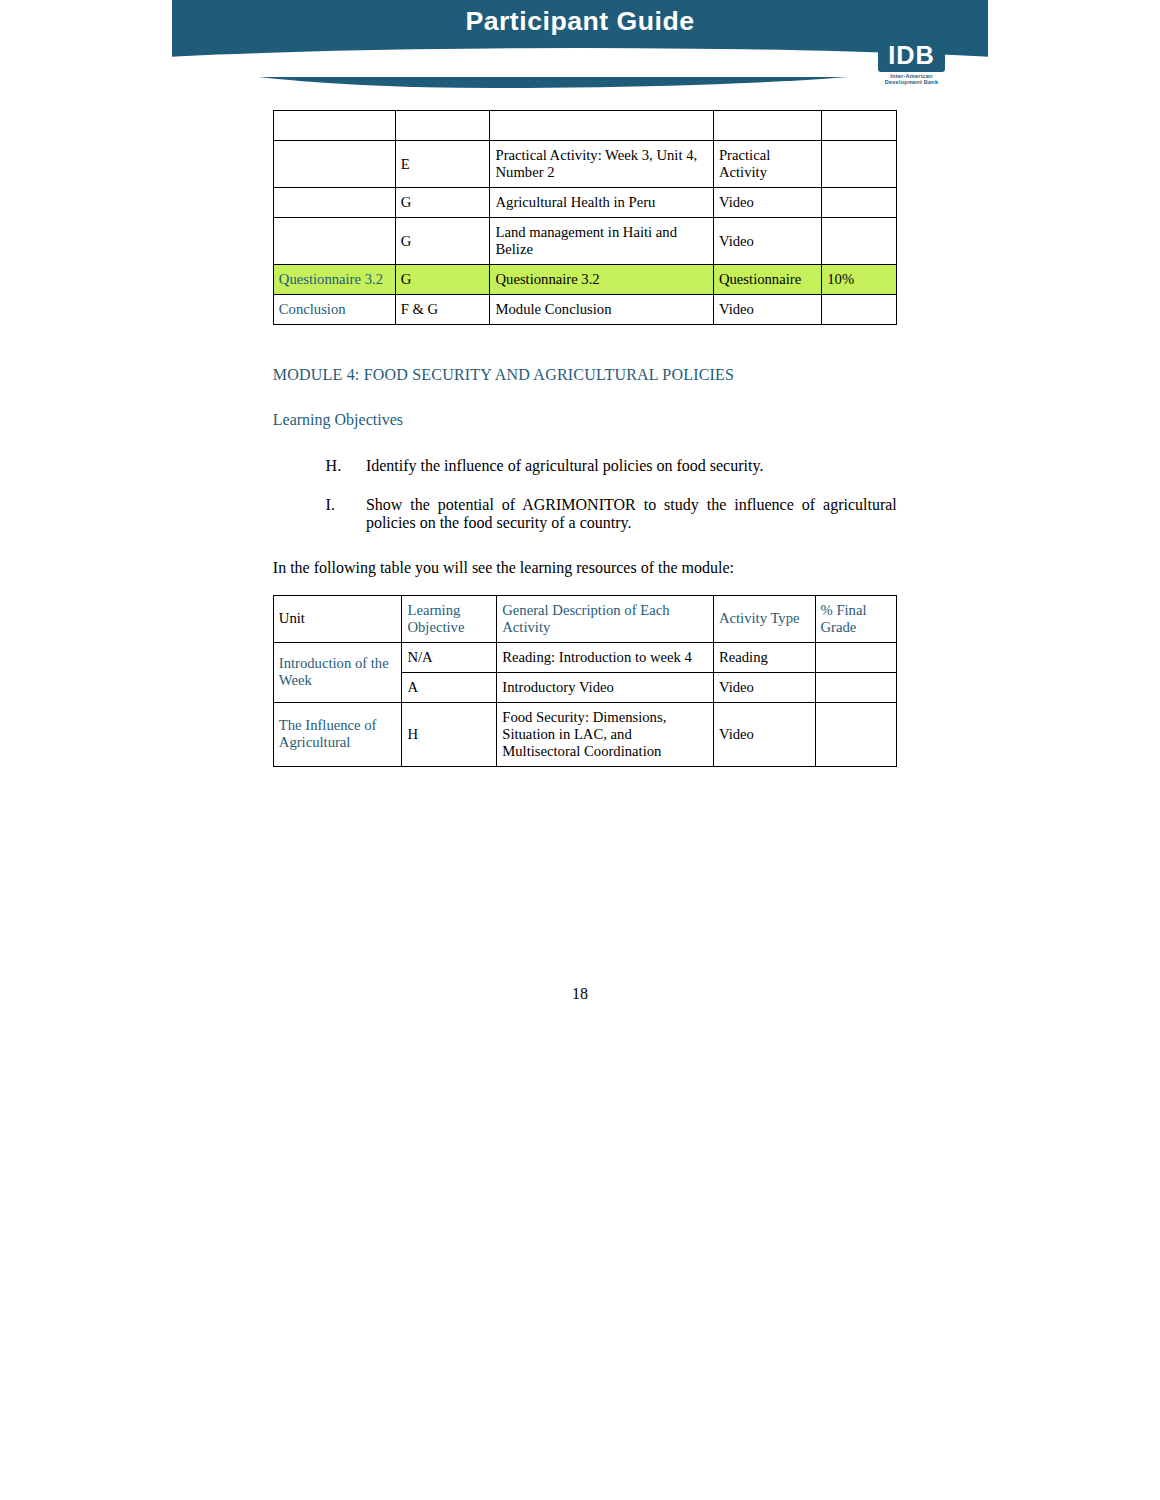Participant Guide
IDB
Inter-American
Development Bank
| | E | Practical Activity: Week 3, Unit 4, Number 2 | Practical Activity | |
| | G | Agricultural Health in Peru | Video | |
| | G | Land management in Haiti and Belize | Video | |
| Questionnaire 3.2 | G | Questionnaire 3.2 | Questionnaire | 10% |
| Conclusion | F & G | Module Conclusion | Video | |
MODULE 4: FOOD SECURITY AND AGRICULTURAL POLICIES
Learning Objectives
H. Identify the influence of agricultural policies on food security.
I. Show the potential of AGRIMONITOR to study the influence of agricultural policies on the food security of a country.
In the following table you will see the learning resources of the module:
| Unit | Learning Objective | General Description of Each Activity | Activity Type | % Final Grade |
| Introduction of the Week | N/A | Reading: Introduction to week 4 | Reading | |
| A | Introductory Video | Video | |
| The Influence of Agricultural | H | Food Security: Dimensions, Situation in LAC, and Multisectoral Coordination | Video | |
18